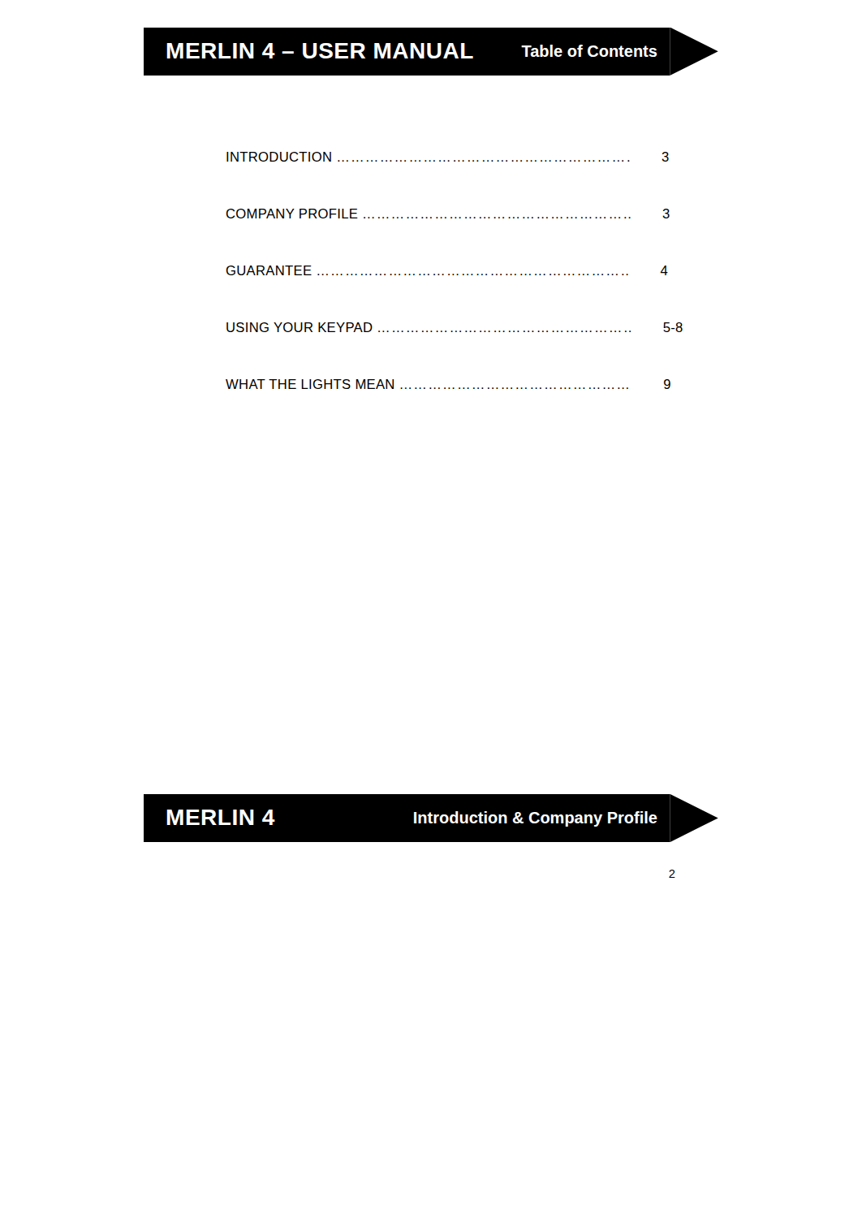MERLIN 4 – USER MANUAL
Table of Contents
INTRODUCTION ……………………………………………………………………………… 3
COMPANY PROFILE ………………………………………………………………………… 3
GUARANTEE ………………………………………………………………………………… 4
USING YOUR KEYPAD ……………………………………………………………………… 5-8
WHAT THE LIGHTS MEAN ………………………………………………………………… 9
MERLIN 4
Introduction & Company Profile
2